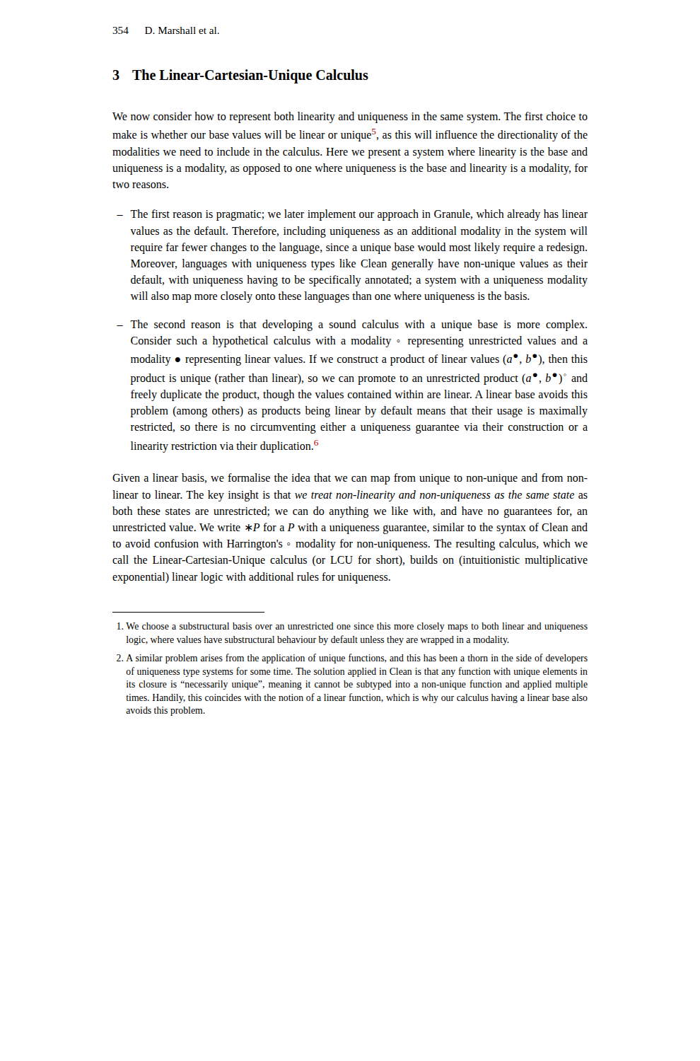354 D. Marshall et al.
3 The Linear-Cartesian-Unique Calculus
We now consider how to represent both linearity and uniqueness in the same system. The first choice to make is whether our base values will be linear or unique5, as this will influence the directionality of the modalities we need to include in the calculus. Here we present a system where linearity is the base and uniqueness is a modality, as opposed to one where uniqueness is the base and linearity is a modality, for two reasons.
The first reason is pragmatic; we later implement our approach in Granule, which already has linear values as the default. Therefore, including uniqueness as an additional modality in the system will require far fewer changes to the language, since a unique base would most likely require a redesign. Moreover, languages with uniqueness types like Clean generally have non-unique values as their default, with uniqueness having to be specifically annotated; a system with a uniqueness modality will also map more closely onto these languages than one where uniqueness is the basis.
The second reason is that developing a sound calculus with a unique base is more complex. Consider such a hypothetical calculus with a modality ◦ representing unrestricted values and a modality ● representing linear values. If we construct a product of linear values (a●, b●), then this product is unique (rather than linear), so we can promote to an unrestricted product (a●, b●)◦ and freely duplicate the product, though the values contained within are linear. A linear base avoids this problem (among others) as products being linear by default means that their usage is maximally restricted, so there is no circumventing either a uniqueness guarantee via their construction or a linearity restriction via their duplication.6
Given a linear basis, we formalise the idea that we can map from unique to non-unique and from non-linear to linear. The key insight is that we treat non-linearity and non-uniqueness as the same state as both these states are unrestricted; we can do anything we like with, and have no guarantees for, an unrestricted value. We write ∗P for a P with a uniqueness guarantee, similar to the syntax of Clean and to avoid confusion with Harrington's ◦ modality for non-uniqueness. The resulting calculus, which we call the Linear-Cartesian-Unique calculus (or LCU for short), builds on (intuitionistic multiplicative exponential) linear logic with additional rules for uniqueness.
We choose a substructural basis over an unrestricted one since this more closely maps to both linear and uniqueness logic, where values have substructural behaviour by default unless they are wrapped in a modality.
A similar problem arises from the application of unique functions, and this has been a thorn in the side of developers of uniqueness type systems for some time. The solution applied in Clean is that any function with unique elements in its closure is “necessarily unique”, meaning it cannot be subtyped into a non-unique function and applied multiple times. Handily, this coincides with the notion of a linear function, which is why our calculus having a linear base also avoids this problem.